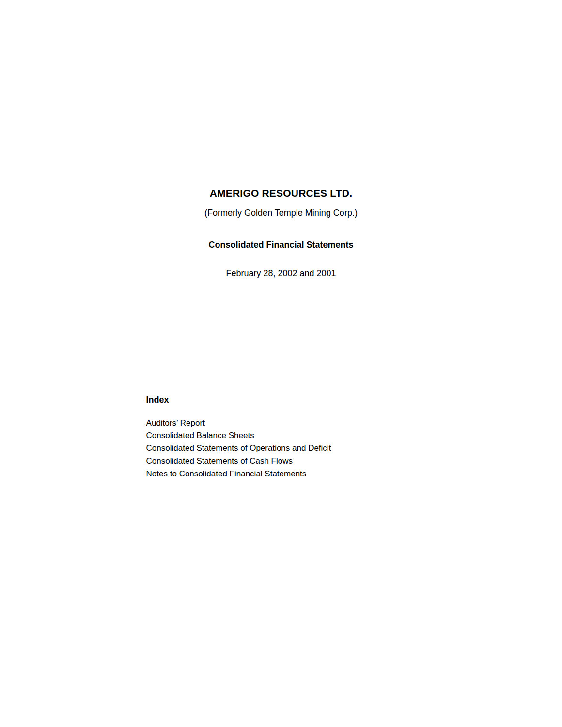AMERIGO RESOURCES LTD.
(Formerly Golden Temple Mining Corp.)
Consolidated Financial Statements
February 28, 2002 and 2001
Index
Auditors’ Report
Consolidated Balance Sheets
Consolidated Statements of Operations and Deficit
Consolidated Statements of Cash Flows
Notes to Consolidated Financial Statements